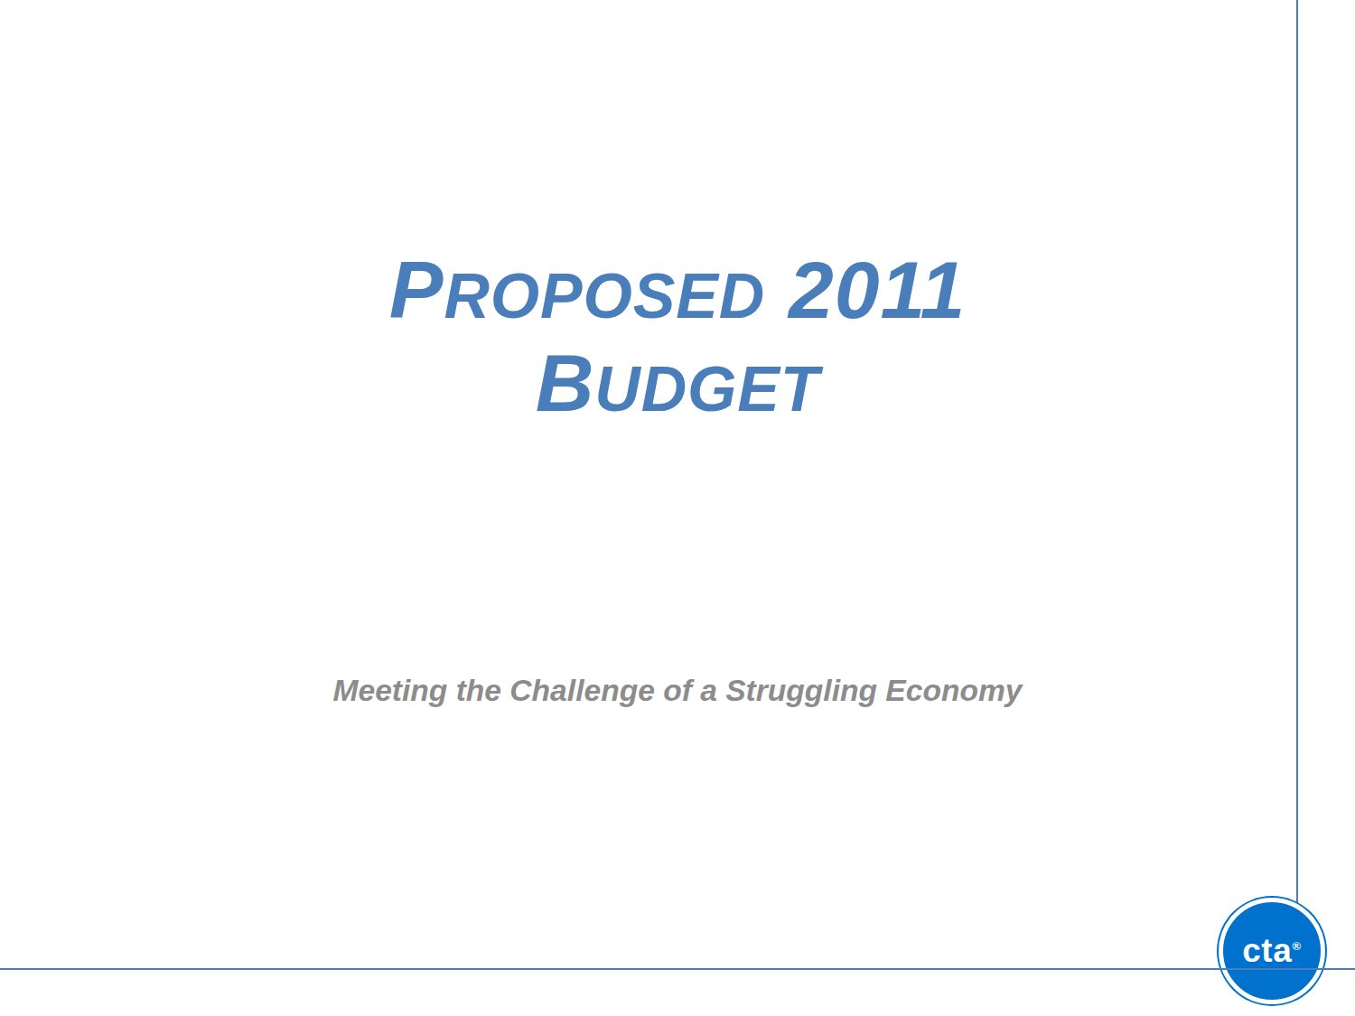PROPOSED 2011
BUDGET
Meeting the Challenge of a Struggling Economy
cta®